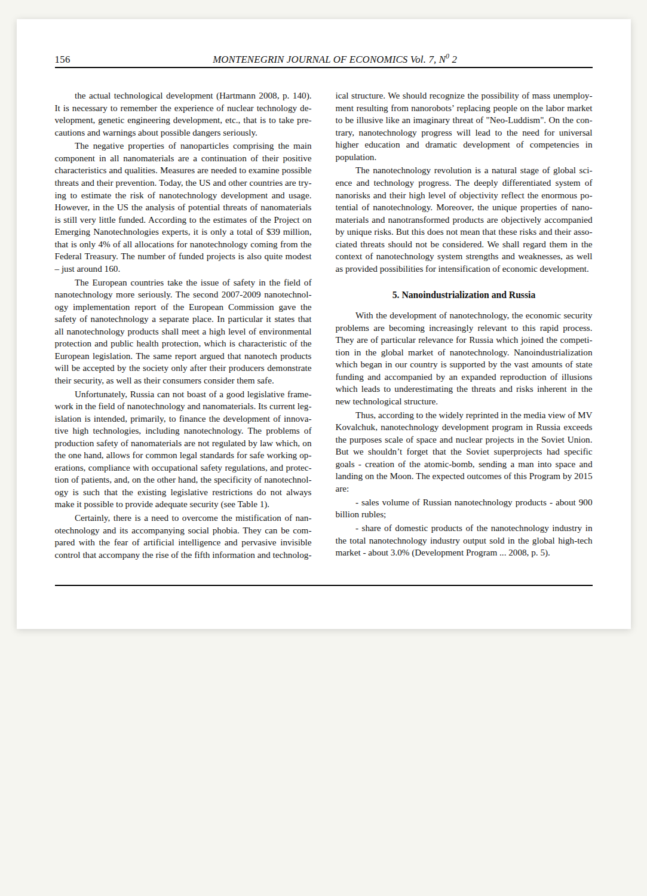156 MONTENEGRIN JOURNAL OF ECONOMICS Vol. 7, N0 2
the actual technological development (Hartmann 2008, p. 140). It is necessary to remember the experience of nuclear technology development, genetic engineering development, etc., that is to take precautions and warnings about possible dangers seriously.
The negative properties of nanoparticles comprising the main component in all nanomaterials are a continuation of their positive characteristics and qualities. Measures are needed to examine possible threats and their prevention. Today, the US and other countries are trying to estimate the risk of nanotechnology development and usage. However, in the US the analysis of potential threats of nanomaterials is still very little funded. According to the estimates of the Project on Emerging Nanotechnologies experts, it is only a total of $39 million, that is only 4% of all allocations for nanotechnology coming from the Federal Treasury. The number of funded projects is also quite modest – just around 160.
The European countries take the issue of safety in the field of nanotechnology more seriously. The second 2007-2009 nanotechnology implementation report of the European Commission gave the safety of nanotechnology a separate place. In particular it states that all nanotechnology products shall meet a high level of environmental protection and public health protection, which is characteristic of the European legislation. The same report argued that nanotech products will be accepted by the society only after their producers demonstrate their security, as well as their consumers consider them safe.
Unfortunately, Russia can not boast of a good legislative framework in the field of nanotechnology and nanomaterials. Its current legislation is intended, primarily, to finance the development of innovative high technologies, including nanotechnology. The problems of production safety of nanomaterials are not regulated by law which, on the one hand, allows for common legal standards for safe working operations, compliance with occupational safety regulations, and protection of patients, and, on the other hand, the specificity of nanotechnology is such that the existing legislative restrictions do not always make it possible to provide adequate security (see Table 1).
Certainly, there is a need to overcome the mistification of nanotechnology and its accompanying social phobia. They can be compared with the fear of artificial intelligence and pervasive invisible control that accompany the rise of the fifth information and technological structure. We should recognize the possibility of mass unemployment resulting from nanorobots’ replacing people on the labor market to be illusive like an imaginary threat of "Neo-Luddism". On the contrary, nanotechnology progress will lead to the need for universal higher education and dramatic development of competencies in population.
The nanotechnology revolution is a natural stage of global science and technology progress. The deeply differentiated system of nanorisks and their high level of objectivity reflect the enormous potential of nanotechnology. Moreover, the unique properties of nanomaterials and nanotransformed products are objectively accompanied by unique risks. But this does not mean that these risks and their associated threats should not be considered. We shall regard them in the context of nanotechnology system strengths and weaknesses, as well as provided possibilities for intensification of economic development.
5. Nanoindustrialization and Russia
With the development of nanotechnology, the economic security problems are becoming increasingly relevant to this rapid process. They are of particular relevance for Russia which joined the competition in the global market of nanotechnology. Nanoindustrialization which began in our country is supported by the vast amounts of state funding and accompanied by an expanded reproduction of illusions which leads to underestimating the threats and risks inherent in the new technological structure.
Thus, according to the widely reprinted in the media view of MV Kovalchuk, nanotechnology development program in Russia exceeds the purposes scale of space and nuclear projects in the Soviet Union. But we shouldn’t forget that the Soviet superprojects had specific goals - creation of the atomic-bomb, sending a man into space and landing on the Moon. The expected outcomes of this Program by 2015 are:
- sales volume of Russian nanotechnology products - about 900 billion rubles;
- share of domestic products of the nanotechnology industry in the total nanotechnology industry output sold in the global high-tech market - about 3.0% (Development Program ... 2008, p. 5).